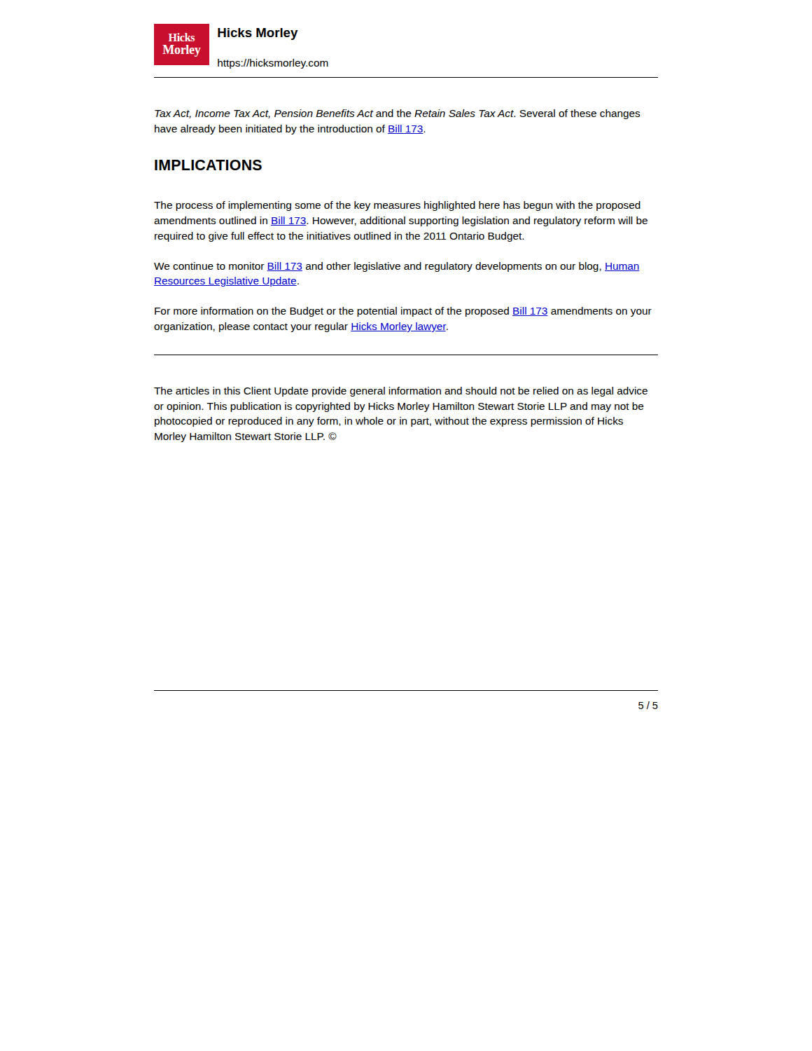Hicks Morley
Hicks Morley
https://hicksmorley.com
Tax Act, Income Tax Act, Pension Benefits Act and the Retain Sales Tax Act. Several of these changes have already been initiated by the introduction of Bill 173.
IMPLICATIONS
The process of implementing some of the key measures highlighted here has begun with the proposed amendments outlined in Bill 173. However, additional supporting legislation and regulatory reform will be required to give full effect to the initiatives outlined in the 2011 Ontario Budget.
We continue to monitor Bill 173 and other legislative and regulatory developments on our blog, Human Resources Legislative Update.
For more information on the Budget or the potential impact of the proposed Bill 173 amendments on your organization, please contact your regular Hicks Morley lawyer.
The articles in this Client Update provide general information and should not be relied on as legal advice or opinion. This publication is copyrighted by Hicks Morley Hamilton Stewart Storie LLP and may not be photocopied or reproduced in any form, in whole or in part, without the express permission of Hicks Morley Hamilton Stewart Storie LLP. ©
5 / 5